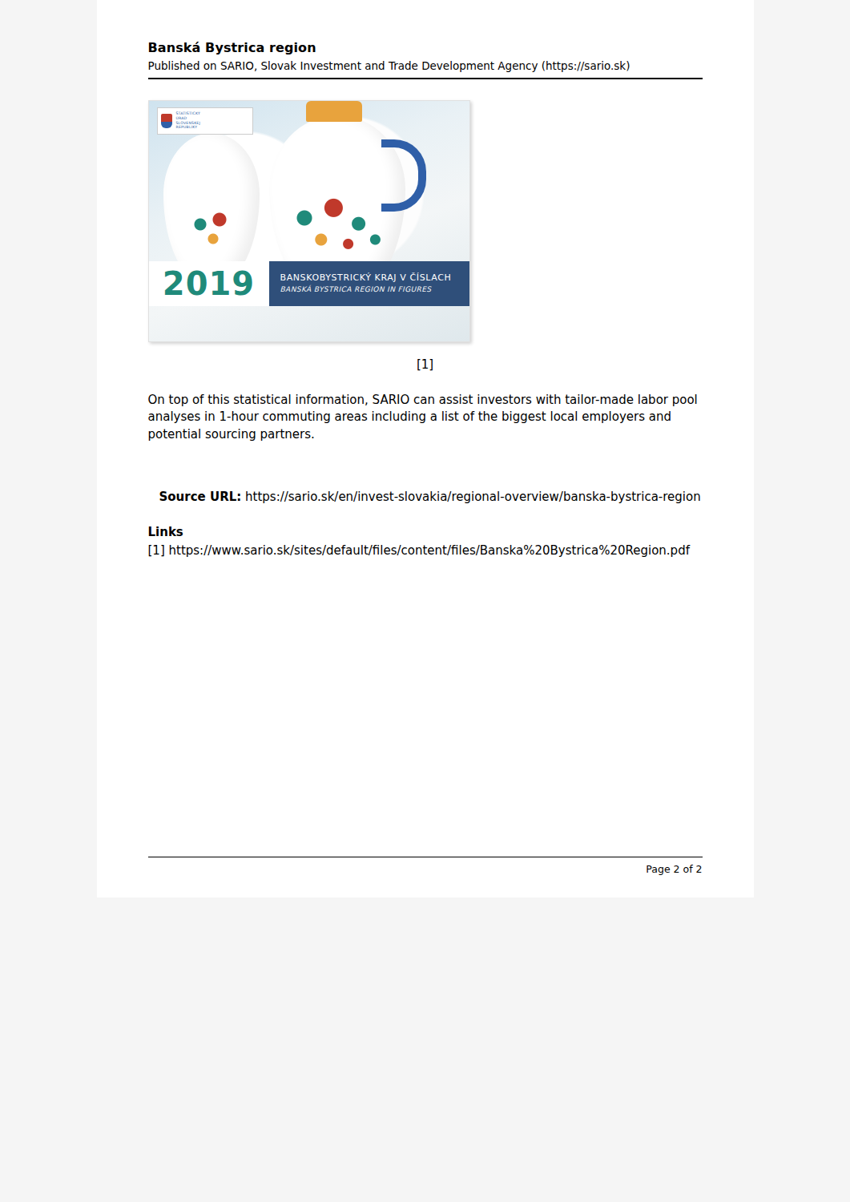Banská Bystrica region
Published on SARIO, Slovak Investment and Trade Development Agency (https://sario.sk)
Štatistický
úrad
Slovenskej
republiky
2019
Banskobystrický kraj v číslach Banská Bystrica Region in Figures
[1]
On top of this statistical information, SARIO can assist investors with tailor-made labor pool analyses in 1-hour commuting areas including a list of the biggest local employers and potential sourcing partners.
Source URL: https://sario.sk/en/invest-slovakia/regional-overview/banska-bystrica-region
Links
[1] https://www.sario.sk/sites/default/files/content/files/Banska%20Bystrica%20Region.pdf
Page 2 of 2